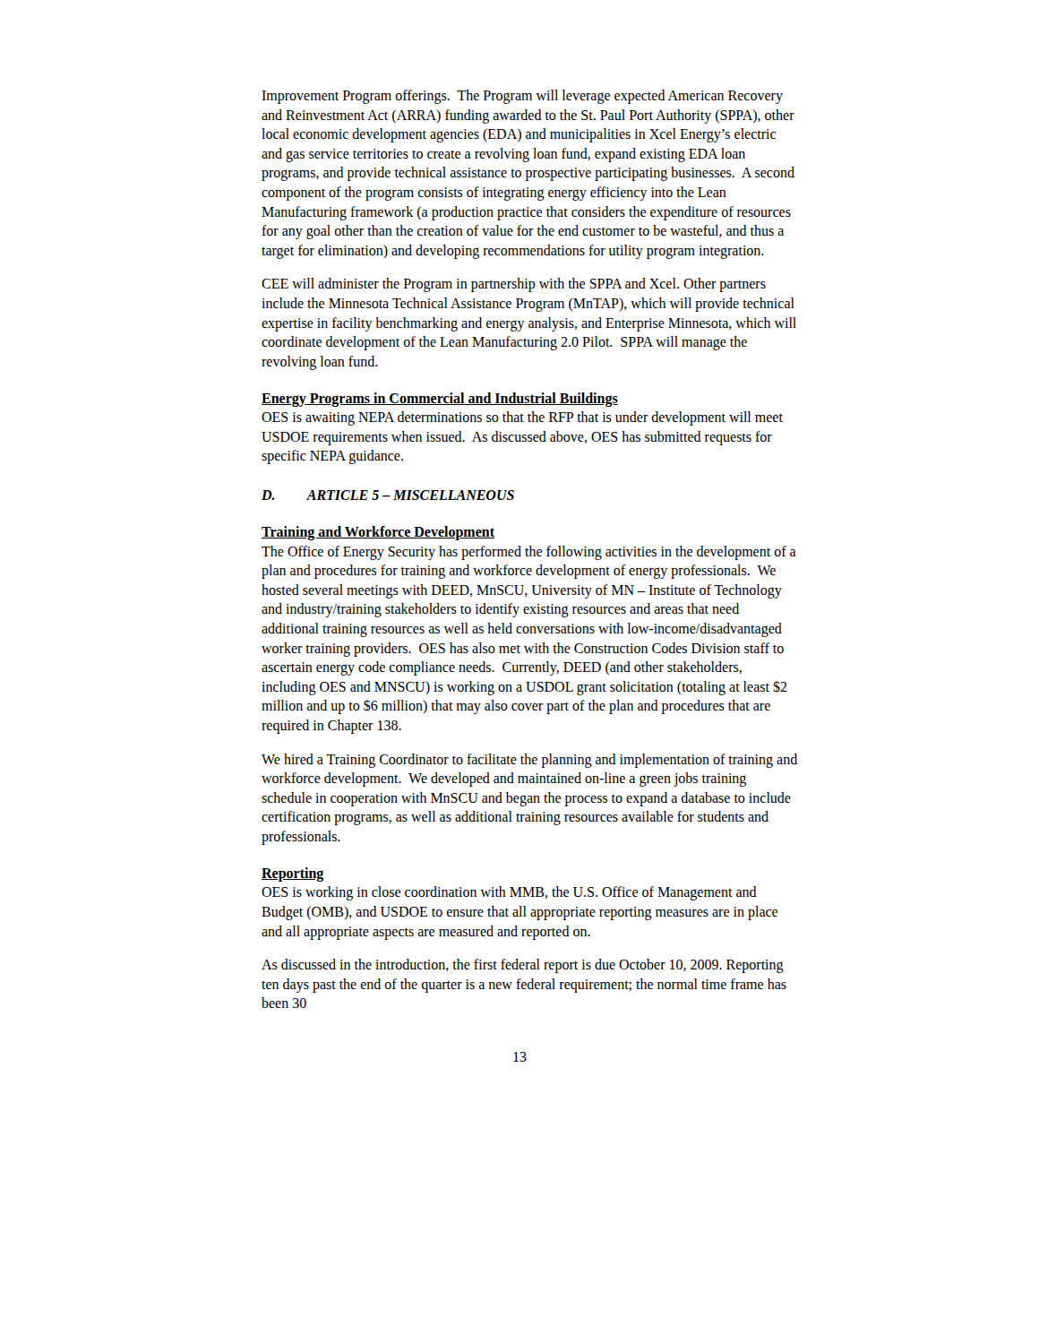Improvement Program offerings. The Program will leverage expected American Recovery and Reinvestment Act (ARRA) funding awarded to the St. Paul Port Authority (SPPA), other local economic development agencies (EDA) and municipalities in Xcel Energy’s electric and gas service territories to create a revolving loan fund, expand existing EDA loan programs, and provide technical assistance to prospective participating businesses. A second component of the program consists of integrating energy efficiency into the Lean Manufacturing framework (a production practice that considers the expenditure of resources for any goal other than the creation of value for the end customer to be wasteful, and thus a target for elimination) and developing recommendations for utility program integration.
CEE will administer the Program in partnership with the SPPA and Xcel. Other partners include the Minnesota Technical Assistance Program (MnTAP), which will provide technical expertise in facility benchmarking and energy analysis, and Enterprise Minnesota, which will coordinate development of the Lean Manufacturing 2.0 Pilot. SPPA will manage the revolving loan fund.
Energy Programs in Commercial and Industrial Buildings
OES is awaiting NEPA determinations so that the RFP that is under development will meet USDOE requirements when issued. As discussed above, OES has submitted requests for specific NEPA guidance.
D. ARTICLE 5 – MISCELLANEOUS
Training and Workforce Development
The Office of Energy Security has performed the following activities in the development of a plan and procedures for training and workforce development of energy professionals. We hosted several meetings with DEED, MnSCU, University of MN – Institute of Technology and industry/training stakeholders to identify existing resources and areas that need additional training resources as well as held conversations with low-income/disadvantaged worker training providers. OES has also met with the Construction Codes Division staff to ascertain energy code compliance needs. Currently, DEED (and other stakeholders, including OES and MNSCU) is working on a USDOL grant solicitation (totaling at least $2 million and up to $6 million) that may also cover part of the plan and procedures that are required in Chapter 138.
We hired a Training Coordinator to facilitate the planning and implementation of training and workforce development. We developed and maintained on-line a green jobs training schedule in cooperation with MnSCU and began the process to expand a database to include certification programs, as well as additional training resources available for students and professionals.
Reporting
OES is working in close coordination with MMB, the U.S. Office of Management and Budget (OMB), and USDOE to ensure that all appropriate reporting measures are in place and all appropriate aspects are measured and reported on.
As discussed in the introduction, the first federal report is due October 10, 2009. Reporting ten days past the end of the quarter is a new federal requirement; the normal time frame has been 30
13